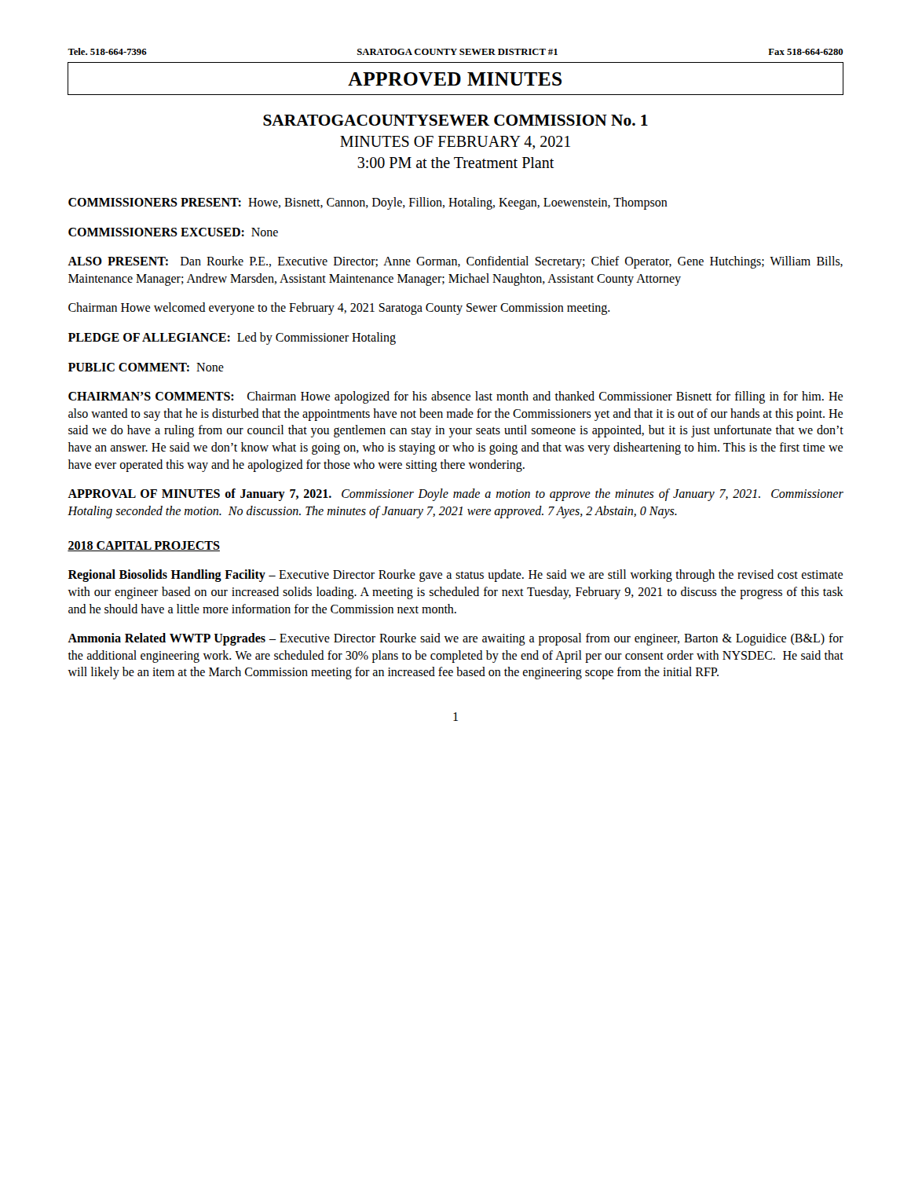Tele. 518-664-7396 SARATOGA COUNTY SEWER DISTRICT #1 Fax 518-664-6280
APPROVED MINUTES
SARATOGACOUNTYSEWER COMMISSION No. 1
MINUTES OF FEBRUARY 4, 2021
3:00 PM at the Treatment Plant
COMMISSIONERS PRESENT: Howe, Bisnett, Cannon, Doyle, Fillion, Hotaling, Keegan, Loewenstein, Thompson
COMMISSIONERS EXCUSED: None
ALSO PRESENT: Dan Rourke P.E., Executive Director; Anne Gorman, Confidential Secretary; Chief Operator, Gene Hutchings; William Bills, Maintenance Manager; Andrew Marsden, Assistant Maintenance Manager; Michael Naughton, Assistant County Attorney
Chairman Howe welcomed everyone to the February 4, 2021 Saratoga County Sewer Commission meeting.
PLEDGE OF ALLEGIANCE: Led by Commissioner Hotaling
PUBLIC COMMENT: None
CHAIRMAN’S COMMENTS: Chairman Howe apologized for his absence last month and thanked Commissioner Bisnett for filling in for him. He also wanted to say that he is disturbed that the appointments have not been made for the Commissioners yet and that it is out of our hands at this point. He said we do have a ruling from our council that you gentlemen can stay in your seats until someone is appointed, but it is just unfortunate that we don’t have an answer. He said we don’t know what is going on, who is staying or who is going and that was very disheartening to him. This is the first time we have ever operated this way and he apologized for those who were sitting there wondering.
APPROVAL OF MINUTES of January 7, 2021. Commissioner Doyle made a motion to approve the minutes of January 7, 2021. Commissioner Hotaling seconded the motion. No discussion. The minutes of January 7, 2021 were approved. 7 Ayes, 2 Abstain, 0 Nays.
2018 CAPITAL PROJECTS
Regional Biosolids Handling Facility – Executive Director Rourke gave a status update. He said we are still working through the revised cost estimate with our engineer based on our increased solids loading. A meeting is scheduled for next Tuesday, February 9, 2021 to discuss the progress of this task and he should have a little more information for the Commission next month.
Ammonia Related WWTP Upgrades – Executive Director Rourke said we are awaiting a proposal from our engineer, Barton & Loguidice (B&L) for the additional engineering work. We are scheduled for 30% plans to be completed by the end of April per our consent order with NYSDEC. He said that will likely be an item at the March Commission meeting for an increased fee based on the engineering scope from the initial RFP.
1